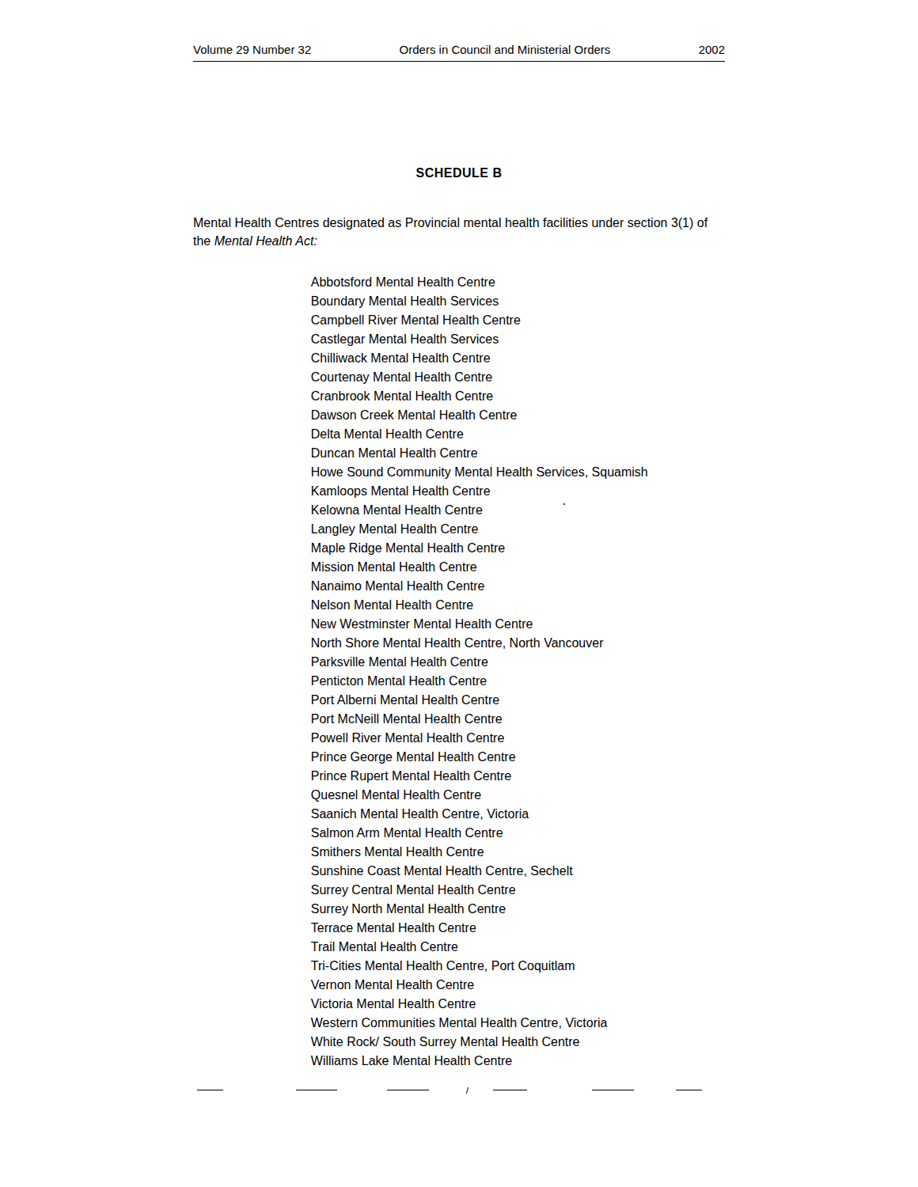Volume 29 Number 32
Orders in Council and Ministerial Orders
2002
SCHEDULE B
Mental Health Centres designated as Provincial mental health facilities under section 3(1) of the Mental Health Act:
Abbotsford Mental Health Centre
Boundary Mental Health Services
Campbell River Mental Health Centre
Castlegar Mental Health Services
Chilliwack Mental Health Centre
Courtenay Mental Health Centre
Cranbrook Mental Health Centre
Dawson Creek Mental Health Centre
Delta Mental Health Centre
Duncan Mental Health Centre
Howe Sound Community Mental Health Services, Squamish
Kamloops Mental Health Centre
Kelowna Mental Health Centre
Langley Mental Health Centre
Maple Ridge Mental Health Centre
Mission Mental Health Centre
Nanaimo Mental Health Centre
Nelson Mental Health Centre
New Westminster Mental Health Centre
North Shore Mental Health Centre, North Vancouver
Parksville Mental Health Centre
Penticton Mental Health Centre
Port Alberni Mental Health Centre
Port McNeill Mental Health Centre
Powell River Mental Health Centre
Prince George Mental Health Centre
Prince Rupert Mental Health Centre
Quesnel Mental Health Centre
Saanich Mental Health Centre, Victoria
Salmon Arm Mental Health Centre
Smithers Mental Health Centre
Sunshine Coast Mental Health Centre, Sechelt
Surrey Central Mental Health Centre
Surrey North Mental Health Centre
Terrace Mental Health Centre
Trail Mental Health Centre
Tri-Cities Mental Health Centre, Port Coquitlam
Vernon Mental Health Centre
Victoria Mental Health Centre
Western Communities Mental Health Centre, Victoria
White Rock/ South Surrey Mental Health Centre
Williams Lake Mental Health Centre